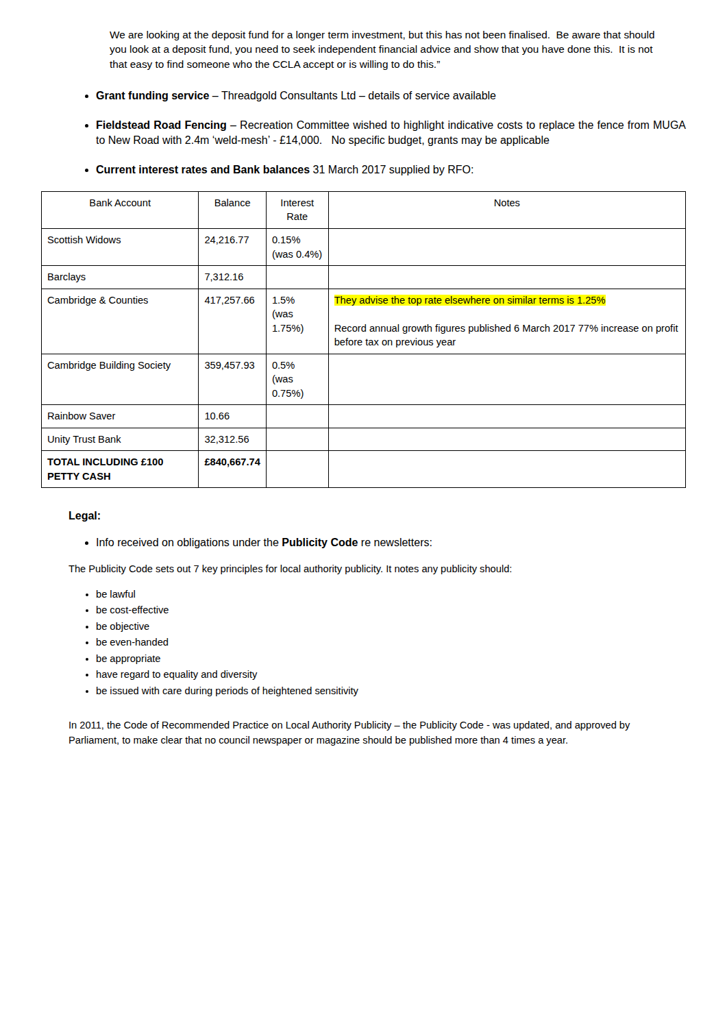We are looking at the deposit fund for a longer term investment, but this has not been finalised. Be aware that should you look at a deposit fund, you need to seek independent financial advice and show that you have done this. It is not that easy to find someone who the CCLA accept or is willing to do this.”
Grant funding service – Threadgold Consultants Ltd – details of service available
Fieldstead Road Fencing – Recreation Committee wished to highlight indicative costs to replace the fence from MUGA to New Road with 2.4m ‘weld-mesh’ - £14,000. No specific budget, grants may be applicable
Current interest rates and Bank balances 31 March 2017 supplied by RFO:
| Bank Account | Balance | Interest Rate | Notes |
| --- | --- | --- | --- |
| Scottish Widows | 24,216.77 | 0.15% (was 0.4%) | |
| Barclays | 7,312.16 | | |
| Cambridge & Counties | 417,257.66 | 1.5% (was 1.75%) | They advise the top rate elsewhere on similar terms is 1.25% Record annual growth figures published 6 March 2017 77% increase on profit before tax on previous year |
| Cambridge Building Society | 359,457.93 | 0.5% (was 0.75%) | |
| Rainbow Saver | 10.66 | | |
| Unity Trust Bank | 32,312.56 | | |
| TOTAL INCLUDING £100 PETTY CASH | £840,667.74 | | |
Legal:
Info received on obligations under the Publicity Code re newsletters:
The Publicity Code sets out 7 key principles for local authority publicity. It notes any publicity should:
be lawful
be cost-effective
be objective
be even-handed
be appropriate
have regard to equality and diversity
be issued with care during periods of heightened sensitivity
In 2011, the Code of Recommended Practice on Local Authority Publicity – the Publicity Code - was updated, and approved by Parliament, to make clear that no council newspaper or magazine should be published more than 4 times a year.